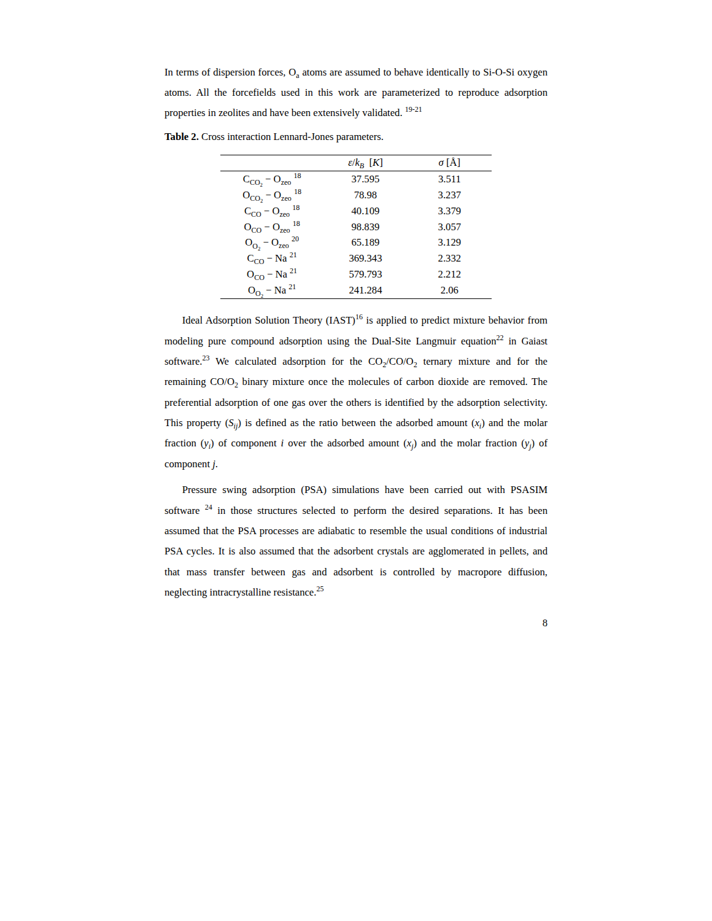In terms of dispersion forces, Oa atoms are assumed to behave identically to Si-O-Si oxygen atoms. All the forcefields used in this work are parameterized to reproduce adsorption properties in zeolites and have been extensively validated. 19-21
Table 2. Cross interaction Lennard-Jones parameters.
| | ε / k B [ K ] | σ [Å] |
| --- | --- | --- |
| C CO 2 − O zeo 18 | 37.595 | 3.511 |
| O CO 2 − O zeo 18 | 78.98 | 3.237 |
| C CO − O zeo 18 | 40.109 | 3.379 |
| O CO − O zeo 18 | 98.839 | 3.057 |
| O O 2 − O zeo 20 | 65.189 | 3.129 |
| C CO − Na 21 | 369.343 | 2.332 |
| O CO − Na 21 | 579.793 | 2.212 |
| O O 2 − Na 21 | 241.284 | 2.06 |
Ideal Adsorption Solution Theory (IAST)16 is applied to predict mixture behavior from modeling pure compound adsorption using the Dual-Site Langmuir equation22 in Gaiast software.23 We calculated adsorption for the CO2/CO/O2 ternary mixture and for the remaining CO/O2 binary mixture once the molecules of carbon dioxide are removed. The preferential adsorption of one gas over the others is identified by the adsorption selectivity. This property (Sij) is defined as the ratio between the adsorbed amount (xi) and the molar fraction (yi) of component i over the adsorbed amount (xj) and the molar fraction (yj) of component j.
Pressure swing adsorption (PSA) simulations have been carried out with PSASIM software 24 in those structures selected to perform the desired separations. It has been assumed that the PSA processes are adiabatic to resemble the usual conditions of industrial PSA cycles. It is also assumed that the adsorbent crystals are agglomerated in pellets, and that mass transfer between gas and adsorbent is controlled by macropore diffusion, neglecting intracrystalline resistance.25
8